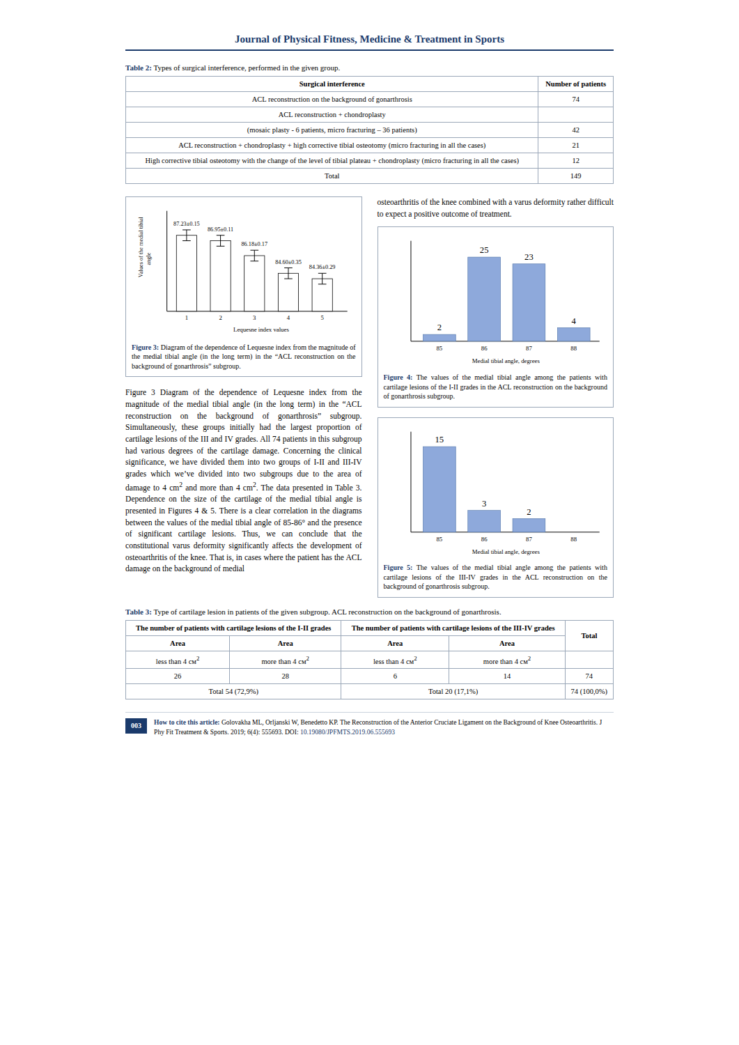Journal of Physical Fitness, Medicine & Treatment in Sports
Table 2: Types of surgical interference, performed in the given group.
| Surgical interference | Number of patients |
| --- | --- |
| ACL reconstruction on the background of gonarthrosis | 74 |
| ACL reconstruction + chondroplasty | |
| (mosaic plasty - 6 patients, micro fracturing – 36 patients) | 42 |
| ACL reconstruction + chondroplasty + high corrective tibial osteotomy (micro fracturing in all the cases) | 21 |
| High corrective tibial osteotomy with the change of the level of tibial plateau + chondroplasty (micro fracturing in all the cases) | 12 |
| Total | 149 |
Values of the medial tibial angle Lequesne index values 87.23±0.15 86.95±0.11 86.18±0.17 84.60±0.35 84.36±0.29 1 2 3 4 5
Figure 3: Diagram of the dependence of Lequesne index from the magnitude of the medial tibial angle (in the long term) in the “ACL reconstruction on the background of gonarthrosis” subgroup.
Figure 3 Diagram of the dependence of Lequesne index from the magnitude of the medial tibial angle (in the long term) in the “ACL reconstruction on the background of gonarthrosis” subgroup. Simultaneously, these groups initially had the largest proportion of cartilage lesions of the III and IV grades. All 74 patients in this subgroup had various degrees of the cartilage damage. Concerning the clinical significance, we have divided them into two groups of I-II and III-IV grades which we’ve divided into two subgroups due to the area of damage to 4 cm2 and more than 4 cm2. The data presented in Table 3. Dependence on the size of the cartilage of the medial tibial angle is presented in Figures 4 & 5. There is a clear correlation in the diagrams between the values of the medial tibial angle of 85-86° and the presence of significant cartilage lesions. Thus, we can conclude that the constitutional varus deformity significantly affects the development of osteoarthritis of the knee. That is, in cases where the patient has the ACL damage on the background of medial
osteoarthritis of the knee combined with a varus deformity rather difficult to expect a positive outcome of treatment.
2 25 23 4 85 86 87 88 Medial tibial angle, degrees
Figure 4: The values of the medial tibial angle among the patients with cartilage lesions of the I-II grades in the ACL reconstruction on the background of gonarthrosis subgroup.
15 3 2 85 86 87 88 Medial tibial angle, degrees
Figure 5: The values of the medial tibial angle among the patients with cartilage lesions of the III-IV grades in the ACL reconstruction on the background of gonarthrosis subgroup.
Table 3: Type of cartilage lesion in patients of the given subgroup. ACL reconstruction on the background of gonarthrosis.
| The number of patients with cartilage lesions of the I-II grades | The number of patients with cartilage lesions of the III-IV grades | Total |
| --- | --- | --- |
| Area | Area | Area | Area |
| less than 4 см 2 | more than 4 см 2 | less than 4 см 2 | more than 4 см 2 | |
| 26 | 28 | 6 | 14 | 74 |
| Total 54 (72,9%) | Total 20 (17,1%) | 74 (100,0%) |
003
How to cite this article: Golovakha ML, Orljanski W, Benedetto KP. The Reconstruction of the Anterior Cruciate Ligament on the Background of Knee Osteoarthritis. J Phy Fit Treatment & Sports. 2019; 6(4): 555693. DOI: 10.19080/JPFMTS.2019.06.555693